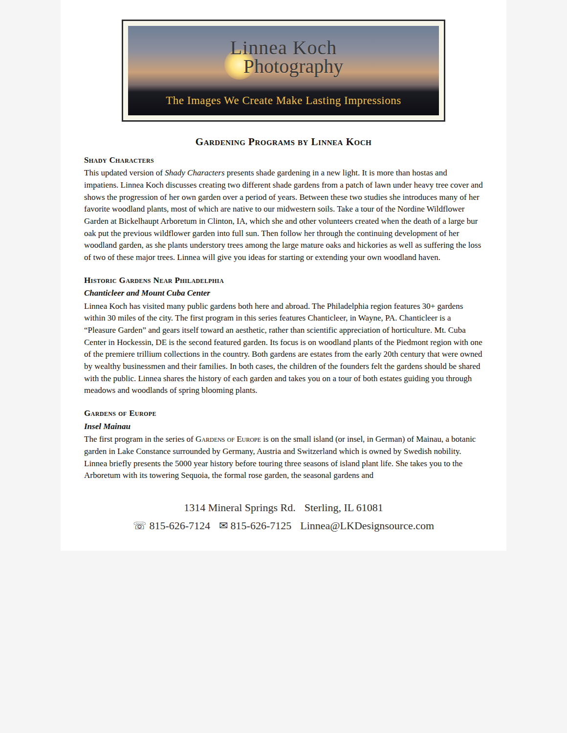Linnea Koch Photography
The Images We Create Make Lasting Impressions
Gardening Programs by Linnea Koch
Shady Characters
This updated version of Shady Characters presents shade gardening in a new light. It is more than hostas and impatiens. Linnea Koch discusses creating two different shade gardens from a patch of lawn under heavy tree cover and shows the progression of her own garden over a period of years. Between these two studies she introduces many of her favorite woodland plants, most of which are native to our midwestern soils. Take a tour of the Nordine Wildflower Garden at Bickelhaupt Arboretum in Clinton, IA, which she and other volunteers created when the death of a large bur oak put the previous wildflower garden into full sun. Then follow her through the continuing development of her woodland garden, as she plants understory trees among the large mature oaks and hickories as well as suffering the loss of two of these major trees. Linnea will give you ideas for starting or extending your own woodland haven.
Historic Gardens Near Philadelphia
Chanticleer and Mount Cuba Center
Linnea Koch has visited many public gardens both here and abroad. The Philadelphia region features 30+ gardens within 30 miles of the city. The first program in this series features Chanticleer, in Wayne, PA. Chanticleer is a “Pleasure Garden” and gears itself toward an aesthetic, rather than scientific appreciation of horticulture. Mt. Cuba Center in Hockessin, DE is the second featured garden. Its focus is on woodland plants of the Piedmont region with one of the premiere trillium collections in the country. Both gardens are estates from the early 20th century that were owned by wealthy businessmen and their families. In both cases, the children of the founders felt the gardens should be shared with the public. Linnea shares the history of each garden and takes you on a tour of both estates guiding you through meadows and woodlands of spring blooming plants.
Gardens of Europe
Insel Mainau
The first program in the series of Gardens of Europe is on the small island (or insel, in German) of Mainau, a botanic garden in Lake Constance surrounded by Germany, Austria and Switzerland which is owned by Swedish nobility. Linnea briefly presents the 5000 year history before touring three seasons of island plant life. She takes you to the Arboretum with its towering Sequoia, the formal rose garden, the seasonal gardens and
1314 Mineral Springs Rd. Sterling, IL 61081 ☏ 815-626-7124 ✉ 815-626-7125 Linnea@LKDesignsource.com